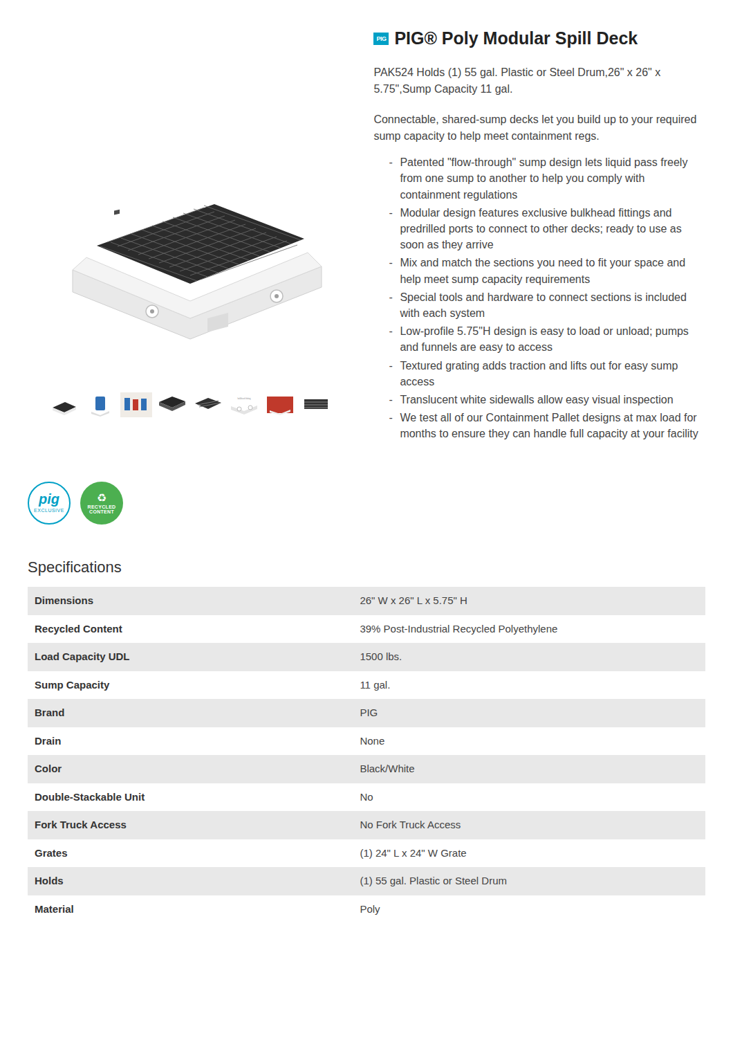PIGPIG® Poly Modular Spill Deck
PAK524 Holds (1) 55 gal. Plastic or Steel Drum,26" x 26" x 5.75",Sump Capacity 11 gal.
Connectable, shared-sump decks let you build up to your required sump capacity to help meet containment regs.
Patented "flow-through" sump design lets liquid pass freely from one sump to another to help you comply with containment regulations
Modular design features exclusive bulkhead fittings and predrilled ports to connect to other decks; ready to use as soon as they arrive
Mix and match the sections you need to fit your space and help meet sump capacity requirements
Special tools and hardware to connect sections is included with each system
Low-profile 5.75"H design is easy to load or unload; pumps and funnels are easy to access
Textured grating adds traction and lifts out for easy sump access
Translucent white sidewalls allow easy visual inspection
We test all of our Containment Pallet designs at max load for months to ensure they can handle full capacity at your facility
pig EXCLUSIVE
♻ RECYCLED CONTENT
Specifications
| Dimensions | 26" W x 26" L x 5.75" H |
| Recycled Content | 39% Post-Industrial Recycled Polyethylene |
| Load Capacity UDL | 1500 lbs. |
| Sump Capacity | 11 gal. |
| Brand | PIG |
| Drain | None |
| Color | Black/White |
| Double-Stackable Unit | No |
| Fork Truck Access | No Fork Truck Access |
| Grates | (1) 24" L x 24" W Grate |
| Holds | (1) 55 gal. Plastic or Steel Drum |
| Material | Poly |